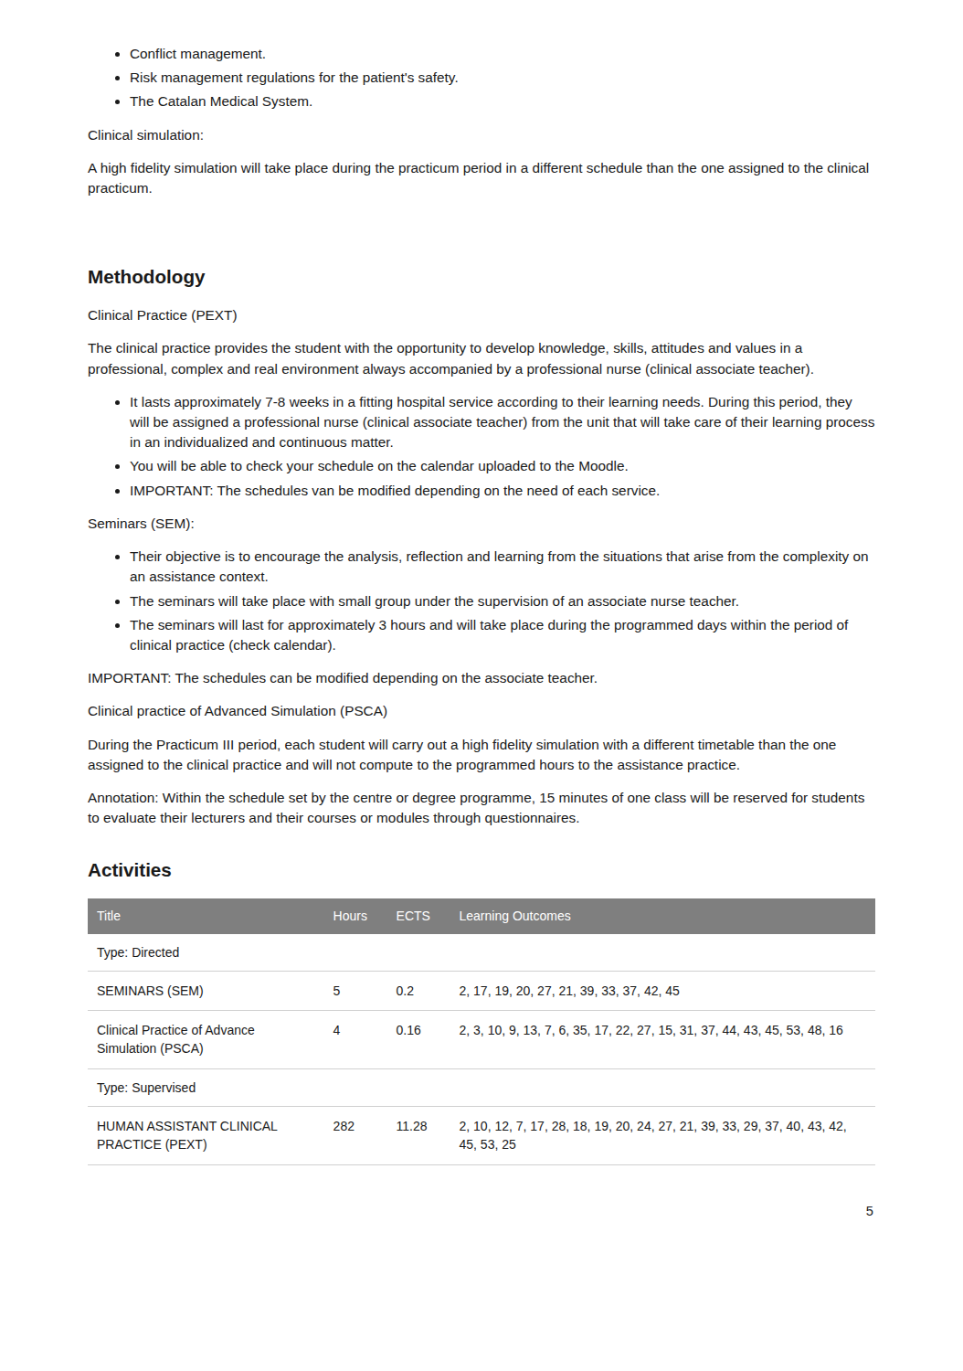Conflict management.
Risk management regulations for the patient's safety.
The Catalan Medical System.
Clinical simulation:
A high fidelity simulation will take place during the practicum period in a different schedule than the one assigned to the clinical practicum.
Methodology
Clinical Practice (PEXT)
The clinical practice provides the student with the opportunity to develop knowledge, skills, attitudes and values in a professional, complex and real environment always accompanied by a professional nurse (clinical associate teacher).
It lasts approximately 7-8 weeks in a fitting hospital service according to their learning needs. During this period, they will be assigned a professional nurse (clinical associate teacher) from the unit that will take care of their learning process in an individualized and continuous matter.
You will be able to check your schedule on the calendar uploaded to the Moodle.
IMPORTANT: The schedules van be modified depending on the need of each service.
Seminars (SEM):
Their objective is to encourage the analysis, reflection and learning from the situations that arise from the complexity on an assistance context.
The seminars will take place with small group under the supervision of an associate nurse teacher.
The seminars will last for approximately 3 hours and will take place during the programmed days within the period of clinical practice (check calendar).
IMPORTANT: The schedules can be modified depending on the associate teacher.
Clinical practice of Advanced Simulation (PSCA)
During the Practicum III period, each student will carry out a high fidelity simulation with a different timetable than the one assigned to the clinical practice and will not compute to the programmed hours to the assistance practice.
Annotation: Within the schedule set by the centre or degree programme, 15 minutes of one class will be reserved for students to evaluate their lecturers and their courses or modules through questionnaires.
Activities
| Title | Hours | ECTS | Learning Outcomes |
| --- | --- | --- | --- |
| Type: Directed |
| SEMINARS (SEM) | 5 | 0.2 | 2, 17, 19, 20, 27, 21, 39, 33, 37, 42, 45 |
| Clinical Practice of Advance Simulation (PSCA) | 4 | 0.16 | 2, 3, 10, 9, 13, 7, 6, 35, 17, 22, 27, 15, 31, 37, 44, 43, 45, 53, 48, 16 |
| Type: Supervised |
| HUMAN ASSISTANT CLINICAL PRACTICE (PEXT) | 282 | 11.28 | 2, 10, 12, 7, 17, 28, 18, 19, 20, 24, 27, 21, 39, 33, 29, 37, 40, 43, 42, 45, 53, 25 |
5